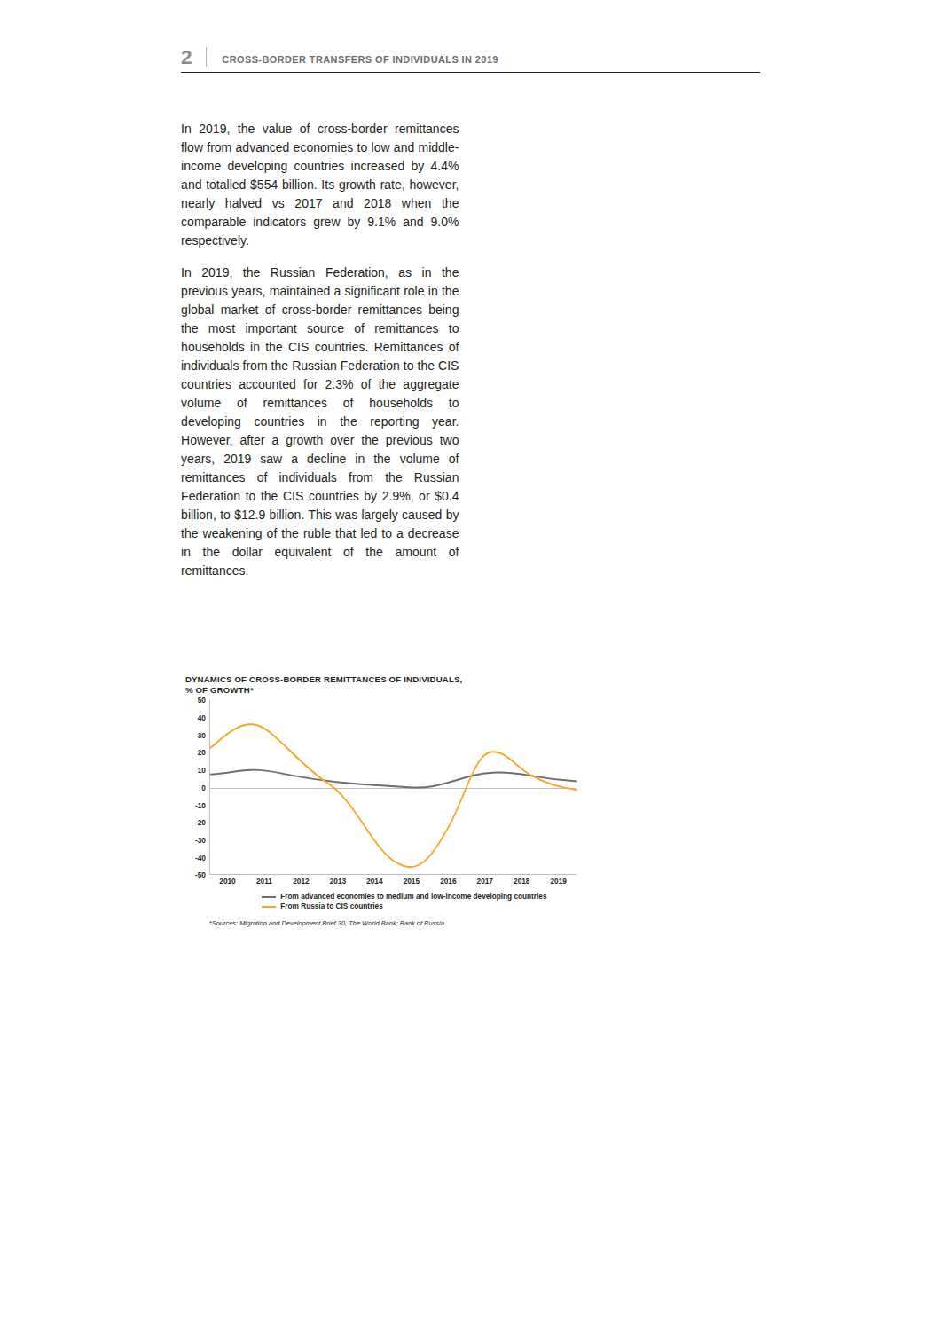2
Cross-border transfers of individuals in 2019
In 2019, the value of cross-border remittances flow from advanced economies to low and middle-income developing countries increased by 4.4% and totalled $554 billion. Its growth rate, however, nearly halved vs 2017 and 2018 when the comparable indicators grew by 9.1% and 9.0% respectively.
In 2019, the Russian Federation, as in the previous years, maintained a significant role in the global market of cross-border remittances being the most important source of remittances to households in the CIS countries. Remittances of individuals from the Russian Federation to the CIS countries accounted for 2.3% of the aggregate volume of remittances of households to developing countries in the reporting year. However, after a growth over the previous two years, 2019 saw a decline in the volume of remittances of individuals from the Russian Federation to the CIS countries by 2.9%, or $0.4 billion, to $12.9 billion. This was largely caused by the weakening of the ruble that led to a decrease in the dollar equivalent of the amount of remittances.
Dynamics of cross-border remittances of individuals,
% of growth*
50 40 30 20 10 0 -10 -20 -30 -40 -50
2010201120122013201420152016201720182019
From advanced economies to medium and low-income developing countries
From Russia to CIS countries
*Sources: Migration and Development Brief 30, The World Bank; Bank of Russia.